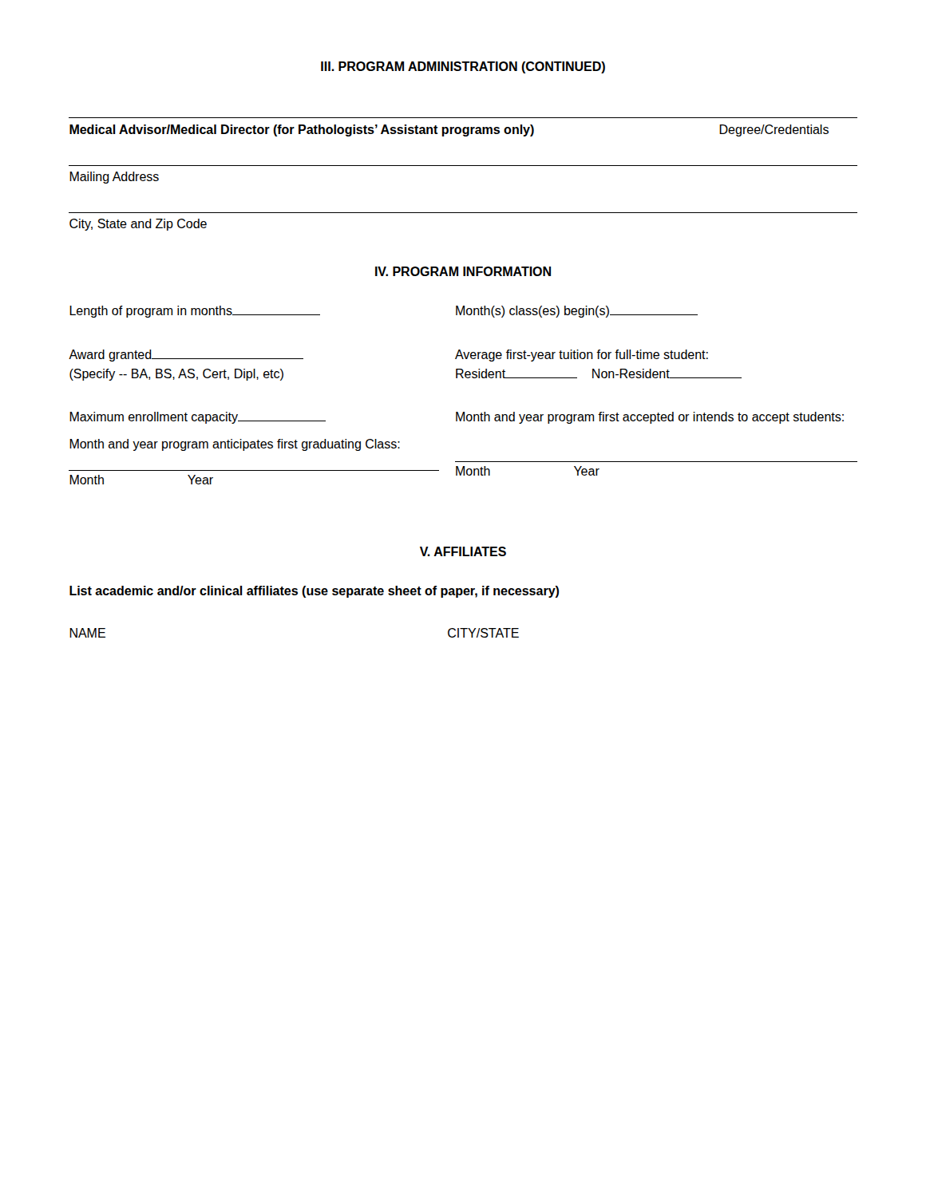III. PROGRAM ADMINISTRATION (CONTINUED)
Medical Advisor/Medical Director (for Pathologists’ Assistant programs only) Degree/Credentials
Mailing Address
City, State and Zip Code
IV. PROGRAM INFORMATION
| Length of program in months | Month(s) class(es) begin(s) |
| Award granted (Specify -- BA, BS, AS, Cert, Dipl, etc) | Average first-year tuition for full-time student: Resident Non-Resident |
| Maximum enrollment capacity Month and year program anticipates first graduating Class: Month Year | Month and year program first accepted or intends to accept students: Month Year |
V. AFFILIATES
List academic and/or clinical affiliates (use separate sheet of paper, if necessary)
NAME CITY/STATE